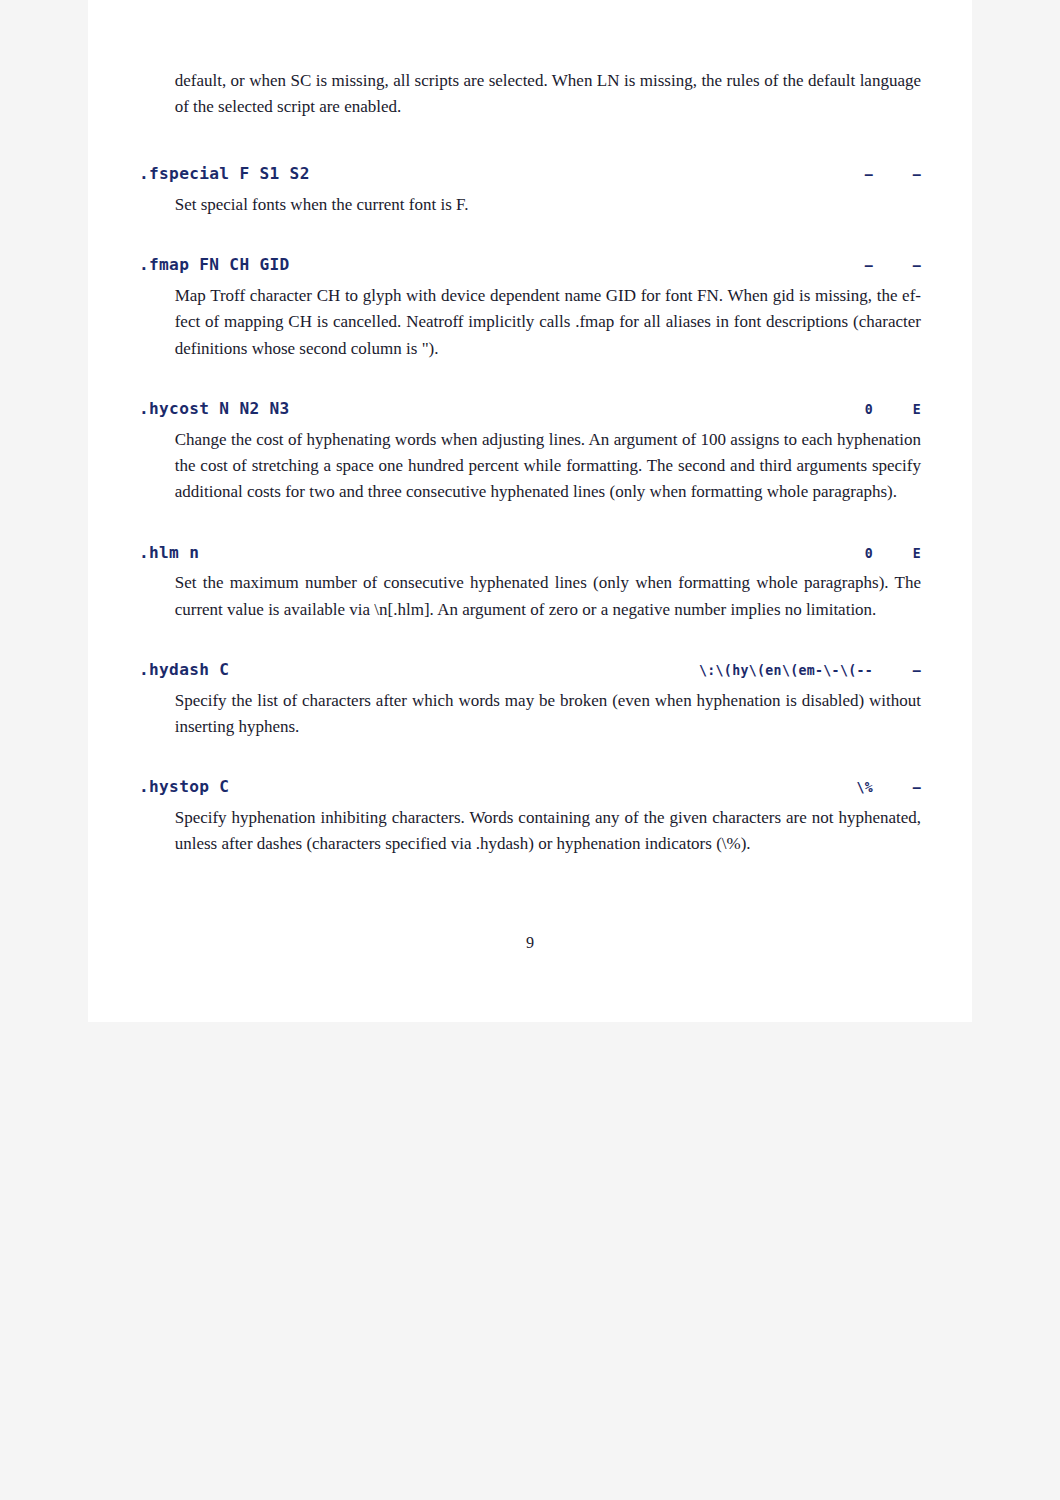default, or when SC is missing, all scripts are selected. When LN is missing, the rules of the default language of the selected script are enabled.
.fspecial F S1 S2 – –
Set special fonts when the current font is F.
.fmap FN CH GID – –
Map Troff character CH to glyph with device dependent name GID for font FN. When gid is missing, the effect of mapping CH is cancelled. Neatroff implicitly calls .fmap for all aliases in font descriptions (character definitions whose second column is ").
.hycost N N2 N3 0 E
Change the cost of hyphenating words when adjusting lines. An argument of 100 assigns to each hyphenation the cost of stretching a space one hundred percent while formatting. The second and third arguments specify additional costs for two and three consecutive hyphenated lines (only when formatting whole paragraphs).
.hlm n 0 E
Set the maximum number of consecutive hyphenated lines (only when formatting whole paragraphs). The current value is available via \n[.hlm]. An argument of zero or a negative number implies no limitation.
.hydash C \:\(hy\(en\(em-\-\(-- –
Specify the list of characters after which words may be broken (even when hyphenation is disabled) without inserting hyphens.
.hystop C \% –
Specify hyphenation inhibiting characters. Words containing any of the given characters are not hyphenated, unless after dashes (characters specified via .hydash) or hyphenation indicators (\%).
9